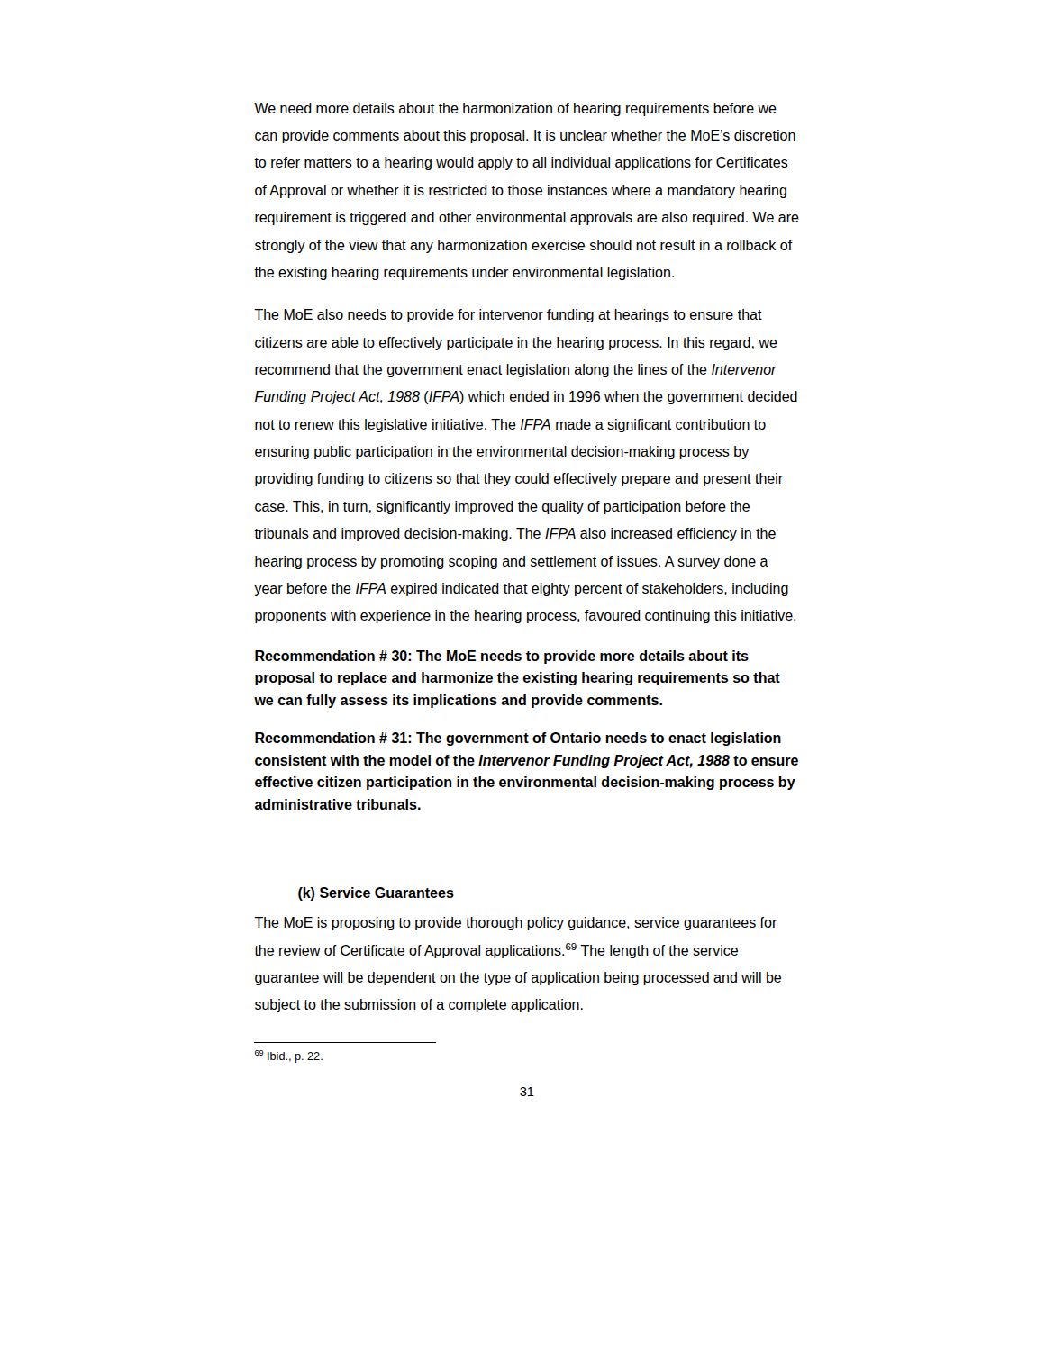We need more details about the harmonization of hearing requirements before we can provide comments about this proposal. It is unclear whether the MoE’s discretion to refer matters to a hearing would apply to all individual applications for Certificates of Approval or whether it is restricted to those instances where a mandatory hearing requirement is triggered and other environmental approvals are also required. We are strongly of the view that any harmonization exercise should not result in a rollback of the existing hearing requirements under environmental legislation.
The MoE also needs to provide for intervenor funding at hearings to ensure that citizens are able to effectively participate in the hearing process. In this regard, we recommend that the government enact legislation along the lines of the Intervenor Funding Project Act, 1988 (IFPA) which ended in 1996 when the government decided not to renew this legislative initiative. The IFPA made a significant contribution to ensuring public participation in the environmental decision-making process by providing funding to citizens so that they could effectively prepare and present their case. This, in turn, significantly improved the quality of participation before the tribunals and improved decision-making. The IFPA also increased efficiency in the hearing process by promoting scoping and settlement of issues. A survey done a year before the IFPA expired indicated that eighty percent of stakeholders, including proponents with experience in the hearing process, favoured continuing this initiative.
Recommendation # 30: The MoE needs to provide more details about its proposal to replace and harmonize the existing hearing requirements so that we can fully assess its implications and provide comments.
Recommendation # 31: The government of Ontario needs to enact legislation consistent with the model of the Intervenor Funding Project Act, 1988 to ensure effective citizen participation in the environmental decision-making process by administrative tribunals.
(k) Service Guarantees
The MoE is proposing to provide thorough policy guidance, service guarantees for the review of Certificate of Approval applications.69 The length of the service guarantee will be dependent on the type of application being processed and will be subject to the submission of a complete application.
69 Ibid., p. 22.
31